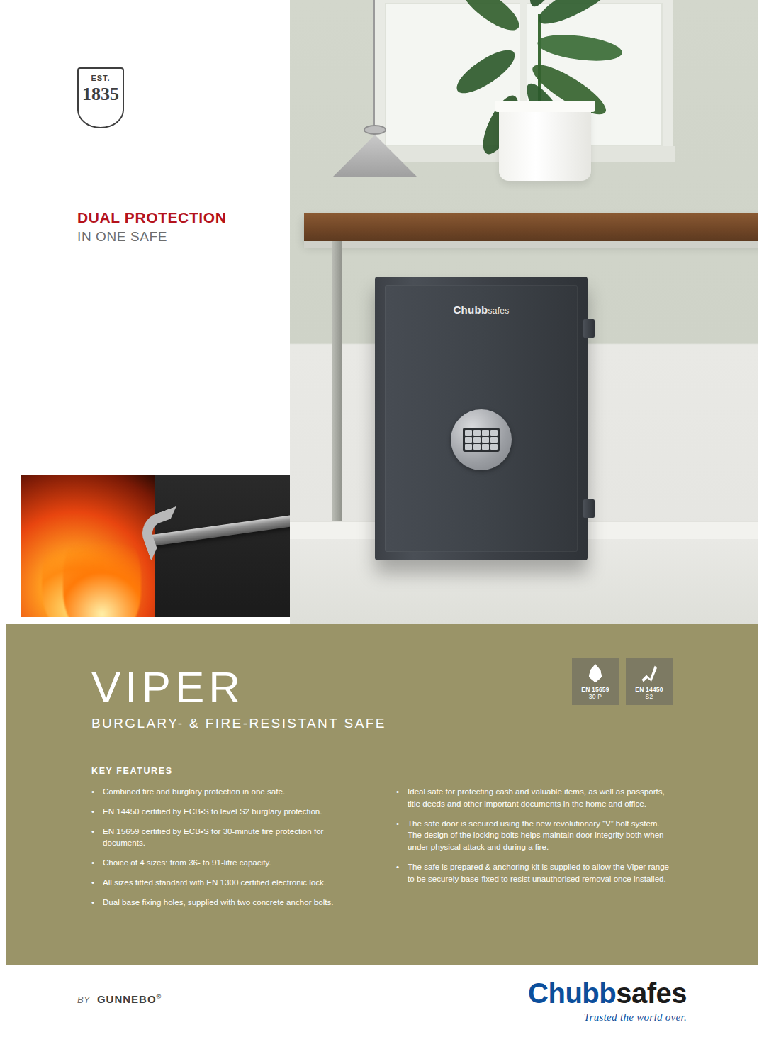Chubbsafes
EST.
1835
Dual protection
in one safe
VIPER
Burglary- & Fire-Resistant Safe
EN 15659 30 P
EN 14450 S2
Key features
Combined fire and burglary protection in one safe.
EN 14450 certified by ECB•S to level S2 burglary protection.
EN 15659 certified by ECB•S for 30-minute fire protection for documents.
Choice of 4 sizes: from 36- to 91-litre capacity.
All sizes fitted standard with EN 1300 certified electronic lock.
Dual base fixing holes, supplied with two concrete anchor bolts.
Ideal safe for protecting cash and valuable items, as well as passports, title deeds and other important documents in the home and office.
The safe door is secured using the new revolutionary “V” bolt system. The design of the locking bolts helps maintain door integrity both when under physical attack and during a fire.
The safe is prepared & anchoring kit is supplied to allow the Viper range to be securely base-fixed to resist unauthorised removal once installed.
BY GUNNEBO®
Chubb safes
Trusted the world over.